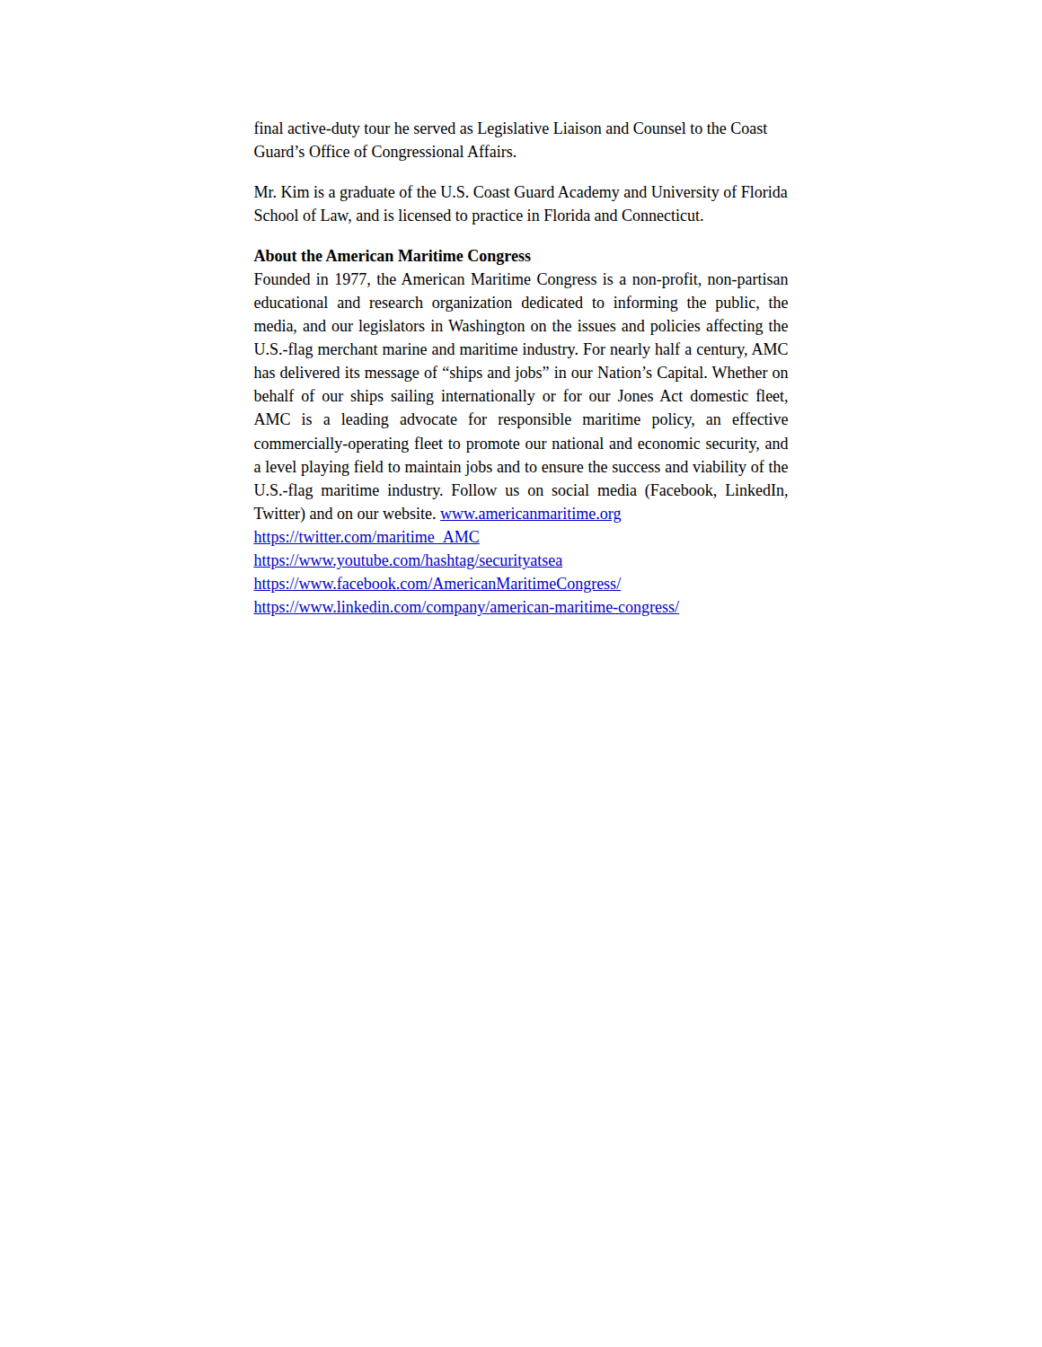final active-duty tour he served as Legislative Liaison and Counsel to the Coast Guard’s Office of Congressional Affairs.
Mr. Kim is a graduate of the U.S. Coast Guard Academy and University of Florida School of Law, and is licensed to practice in Florida and Connecticut.
About the American Maritime Congress
Founded in 1977, the American Maritime Congress is a non-profit, non-partisan educational and research organization dedicated to informing the public, the media, and our legislators in Washington on the issues and policies affecting the U.S.-flag merchant marine and maritime industry. For nearly half a century, AMC has delivered its message of “ships and jobs” in our Nation’s Capital. Whether on behalf of our ships sailing internationally or for our Jones Act domestic fleet, AMC is a leading advocate for responsible maritime policy, an effective commercially-operating fleet to promote our national and economic security, and a level playing field to maintain jobs and to ensure the success and viability of the U.S.-flag maritime industry. Follow us on social media (Facebook, LinkedIn, Twitter) and on our website. www.americanmaritime.org
https://twitter.com/maritime_AMC
https://www.youtube.com/hashtag/securityatsea
https://www.facebook.com/AmericanMaritimeCongress/
https://www.linkedin.com/company/american-maritime-congress/